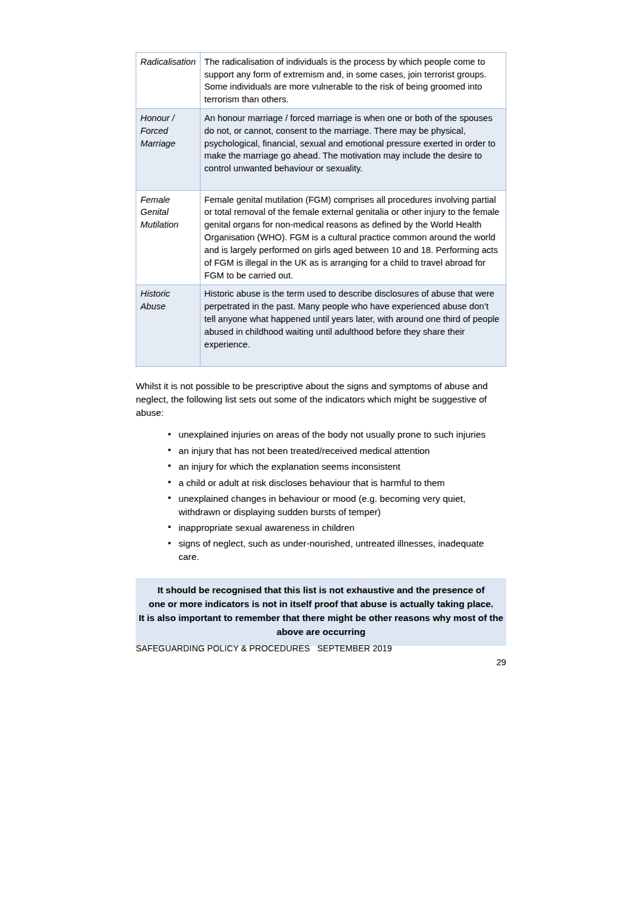| Radicalisation | The radicalisation of individuals is the process by which people come to support any form of extremism and, in some cases, join terrorist groups. Some individuals are more vulnerable to the risk of being groomed into terrorism than others. |
| Honour / Forced Marriage | An honour marriage / forced marriage is when one or both of the spouses do not, or cannot, consent to the marriage. There may be physical, psychological, financial, sexual and emotional pressure exerted in order to make the marriage go ahead. The motivation may include the desire to control unwanted behaviour or sexuality. |
| Female Genital Mutilation | Female genital mutilation (FGM) comprises all procedures involving partial or total removal of the female external genitalia or other injury to the female genital organs for non-medical reasons as defined by the World Health Organisation (WHO). FGM is a cultural practice common around the world and is largely performed on girls aged between 10 and 18. Performing acts of FGM is illegal in the UK as is arranging for a child to travel abroad for FGM to be carried out. |
| Historic Abuse | Historic abuse is the term used to describe disclosures of abuse that were perpetrated in the past. Many people who have experienced abuse don’t tell anyone what happened until years later, with around one third of people abused in childhood waiting until adulthood before they share their experience. |
Whilst it is not possible to be prescriptive about the signs and symptoms of abuse and neglect, the following list sets out some of the indicators which might be suggestive of abuse:
unexplained injuries on areas of the body not usually prone to such injuries
an injury that has not been treated/received medical attention
an injury for which the explanation seems inconsistent
a child or adult at risk discloses behaviour that is harmful to them
unexplained changes in behaviour or mood (e.g. becoming very quiet, withdrawn or displaying sudden bursts of temper)
inappropriate sexual awareness in children
signs of neglect, such as under-nourished, untreated illnesses, inadequate care.
It should be recognised that this list is not exhaustive and the presence of one or more indicators is not in itself proof that abuse is actually taking place. It is also important to remember that there might be other reasons why most of the above are occurring
SAFEGUARDING POLICY & PROCEDURES SEPTEMBER 2019
29